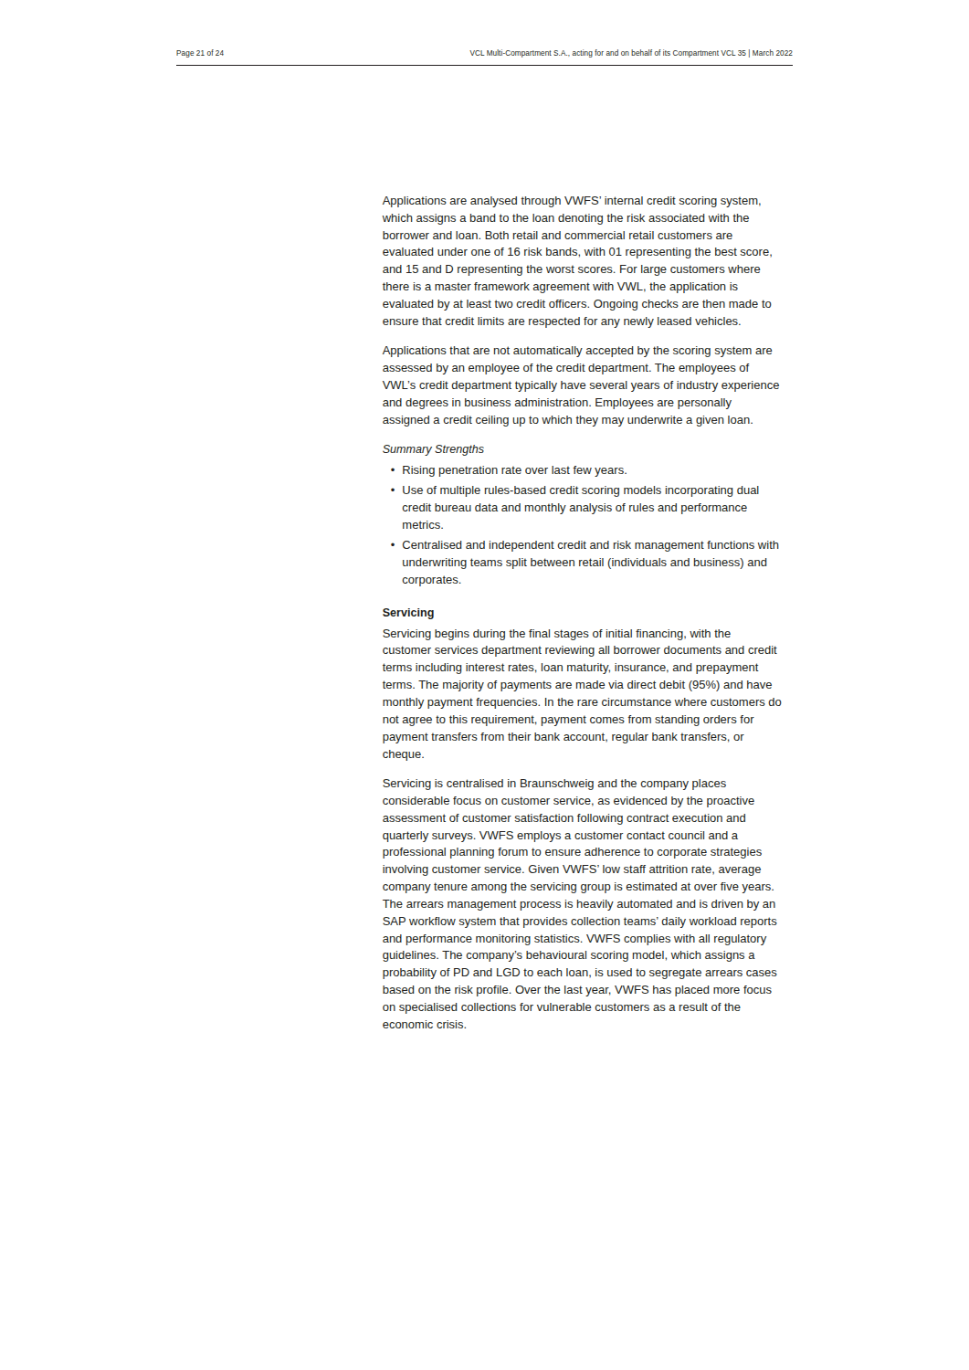Page 21 of 24 VCL Multi-Compartment S.A., acting for and on behalf of its Compartment VCL 35 | March 2022
Applications are analysed through VWFS’ internal credit scoring system, which assigns a band to the loan denoting the risk associated with the borrower and loan. Both retail and commercial retail customers are evaluated under one of 16 risk bands, with 01 representing the best score, and 15 and D representing the worst scores. For large customers where there is a master framework agreement with VWL, the application is evaluated by at least two credit officers. Ongoing checks are then made to ensure that credit limits are respected for any newly leased vehicles.
Applications that are not automatically accepted by the scoring system are assessed by an employee of the credit department. The employees of VWL’s credit department typically have several years of industry experience and degrees in business administration. Employees are personally assigned a credit ceiling up to which they may underwrite a given loan.
Summary Strengths
Rising penetration rate over last few years.
Use of multiple rules-based credit scoring models incorporating dual credit bureau data and monthly analysis of rules and performance metrics.
Centralised and independent credit and risk management functions with underwriting teams split between retail (individuals and business) and corporates.
Servicing
Servicing begins during the final stages of initial financing, with the customer services department reviewing all borrower documents and credit terms including interest rates, loan maturity, insurance, and prepayment terms. The majority of payments are made via direct debit (95%) and have monthly payment frequencies. In the rare circumstance where customers do not agree to this requirement, payment comes from standing orders for payment transfers from their bank account, regular bank transfers, or cheque.
Servicing is centralised in Braunschweig and the company places considerable focus on customer service, as evidenced by the proactive assessment of customer satisfaction following contract execution and quarterly surveys. VWFS employs a customer contact council and a professional planning forum to ensure adherence to corporate strategies involving customer service. Given VWFS’ low staff attrition rate, average company tenure among the servicing group is estimated at over five years. The arrears management process is heavily automated and is driven by an SAP workflow system that provides collection teams’ daily workload reports and performance monitoring statistics. VWFS complies with all regulatory guidelines. The company’s behavioural scoring model, which assigns a probability of PD and LGD to each loan, is used to segregate arrears cases based on the risk profile. Over the last year, VWFS has placed more focus on specialised collections for vulnerable customers as a result of the economic crisis.